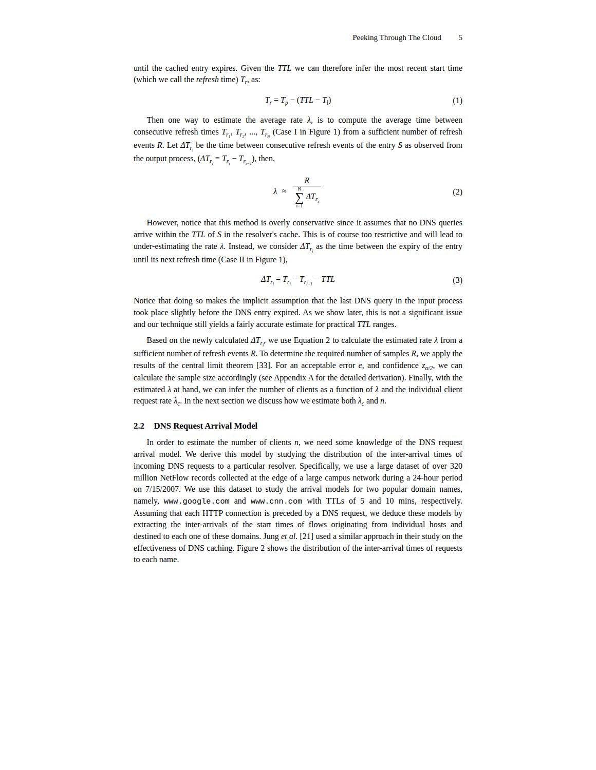Peeking Through The Cloud5
until the cached entry expires. Given the TTL we can therefore infer the most recent start time (which we call the refresh time) Tr, as:
Tr = Tp − (TTL − Tl)
(1)
Then one way to estimate the average rate λ, is to compute the average time between consecutive refresh times Tr1, Tr2, ..., TrR (Case I in Figure 1) from a sufficient number of refresh events R. Let ΔTri be the time between consecutive refresh events of the entry S as observed from the output process, (ΔTri = Tri − Tri−1), then,
λ ≈ R R∑i=1 ΔTri
(2)
However, notice that this method is overly conservative since it assumes that no DNS queries arrive within the TTL of S in the resolver's cache. This is of course too restrictive and will lead to under-estimating the rate λ. Instead, we consider ΔTri as the time between the expiry of the entry until its next refresh time (Case II in Figure 1),
ΔTri = Tri − Tri−1 − TTL
(3)
Notice that doing so makes the implicit assumption that the last DNS query in the input process took place slightly before the DNS entry expired. As we show later, this is not a significant issue and our technique still yields a fairly accurate estimate for practical TTL ranges.
Based on the newly calculated ΔTri, we use Equation 2 to calculate the estimated rate λ from a sufficient number of refresh events R. To determine the required number of samples R, we apply the results of the central limit theorem [33]. For an acceptable error e, and confidence zα/2, we can calculate the sample size accordingly (see Appendix A for the detailed derivation). Finally, with the estimated λ at hand, we can infer the number of clients as a function of λ and the individual client request rate λc. In the next section we discuss how we estimate both λc and n.
2.2 DNS Request Arrival Model
In order to estimate the number of clients n, we need some knowledge of the DNS request arrival model. We derive this model by studying the distribution of the inter-arrival times of incoming DNS requests to a particular resolver. Specifically, we use a large dataset of over 320 million NetFlow records collected at the edge of a large campus network during a 24-hour period on 7/15/2007. We use this dataset to study the arrival models for two popular domain names, namely, www.google.com and www.cnn.com with TTLs of 5 and 10 mins, respectively. Assuming that each HTTP connection is preceded by a DNS request, we deduce these models by extracting the inter-arrivals of the start times of flows originating from individual hosts and destined to each one of these domains. Jung et al. [21] used a similar approach in their study on the effectiveness of DNS caching. Figure 2 shows the distribution of the inter-arrival times of requests to each name.